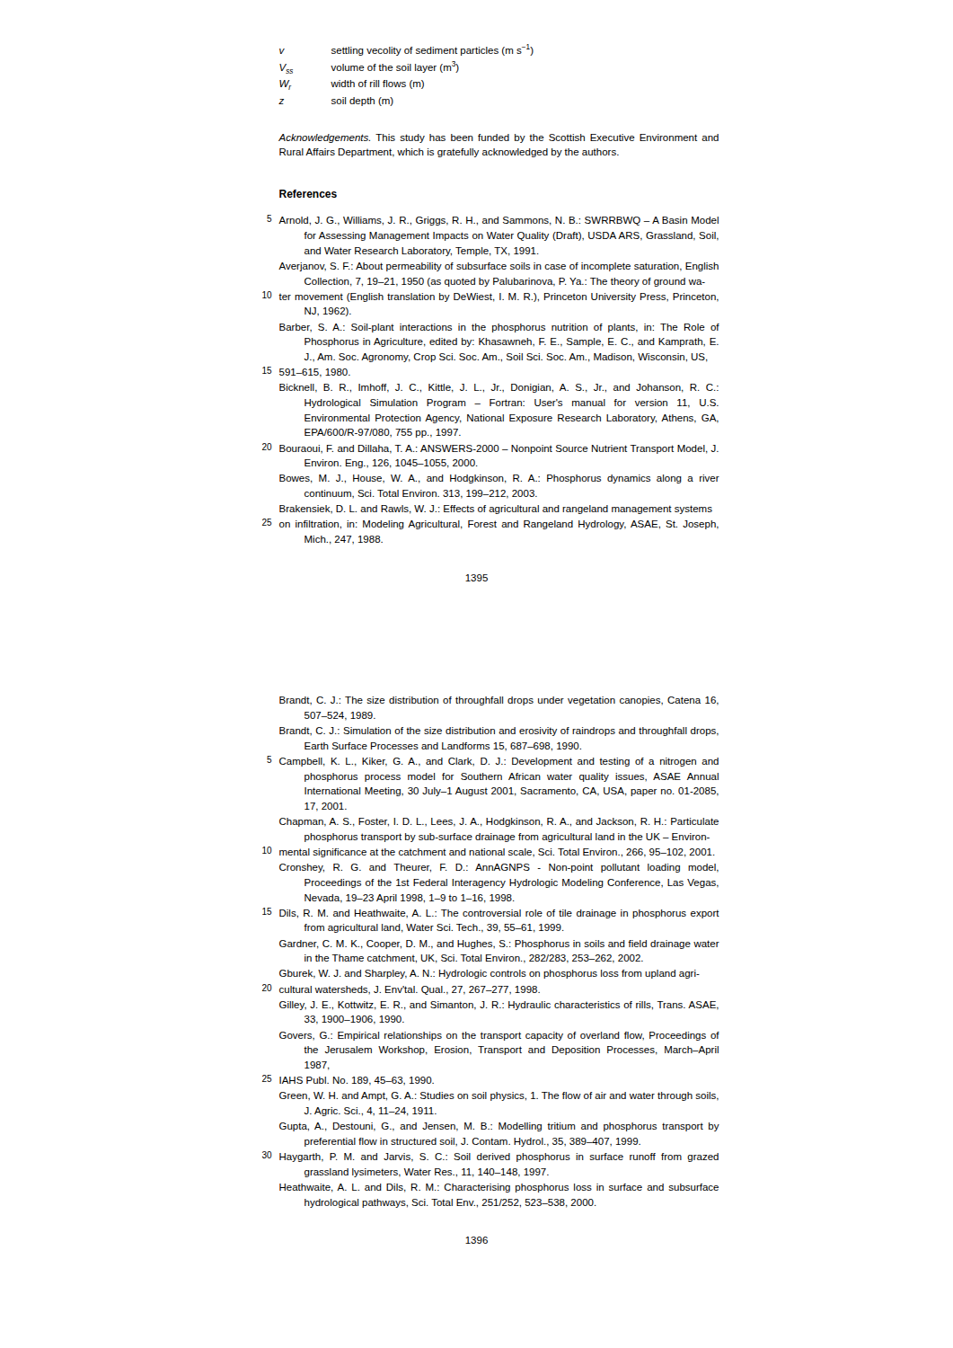| v | settling vecolity of sediment particles (m s −1 ) |
| V ss | volume of the soil layer (m 3 ) |
| W r | width of rill flows (m) |
| z | soil depth (m) |
Acknowledgements. This study has been funded by the Scottish Executive Environment and Rural Affairs Department, which is gratefully acknowledged by the authors.
References
5 Arnold, J. G., Williams, J. R., Griggs, R. H., and Sammons, N. B.: SWRRBWQ – A Basin Model for Assessing Management Impacts on Water Quality (Draft), USDA ARS, Grassland, Soil, and Water Research Laboratory, Temple, TX, 1991.
Averjanov, S. F.: About permeability of subsurface soils in case of incomplete saturation, English Collection, 7, 19–21, 1950 (as quoted by Palubarinova, P. Ya.: The theory of ground wa-
10ter movement (English translation by DeWiest, I. M. R.), Princeton University Press, Princeton, NJ, 1962).
Barber, S. A.: Soil-plant interactions in the phosphorus nutrition of plants, in: The Role of Phosphorus in Agriculture, edited by: Khasawneh, F. E., Sample, E. C., and Kamprath, E. J., Am. Soc. Agronomy, Crop Sci. Soc. Am., Soil Sci. Soc. Am., Madison, Wisconsin, US,
15591–615, 1980.
Bicknell, B. R., Imhoff, J. C., Kittle, J. L., Jr., Donigian, A. S., Jr., and Johanson, R. C.: Hydrological Simulation Program – Fortran: User's manual for version 11, U.S. Environmental Protection Agency, National Exposure Research Laboratory, Athens, GA, EPA/600/R-97/080, 755 pp., 1997.
20 Bouraoui, F. and Dillaha, T. A.: ANSWERS-2000 – Nonpoint Source Nutrient Transport Model, J. Environ. Eng., 126, 1045–1055, 2000.
Bowes, M. J., House, W. A., and Hodgkinson, R. A.: Phosphorus dynamics along a river continuum, Sci. Total Environ. 313, 199–212, 2003.
Brakensiek, D. L. and Rawls, W. J.: Effects of agricultural and rangeland management systems
25on infiltration, in: Modeling Agricultural, Forest and Rangeland Hydrology, ASAE, St. Joseph, Mich., 247, 1988.
1395
Brandt, C. J.: The size distribution of throughfall drops under vegetation canopies, Catena 16, 507–524, 1989.
Brandt, C. J.: Simulation of the size distribution and erosivity of raindrops and throughfall drops, Earth Surface Processes and Landforms 15, 687–698, 1990.
5 Campbell, K. L., Kiker, G. A., and Clark, D. J.: Development and testing of a nitrogen and phosphorus process model for Southern African water quality issues, ASAE Annual International Meeting, 30 July–1 August 2001, Sacramento, CA, USA, paper no. 01-2085, 17, 2001.
Chapman, A. S., Foster, I. D. L., Lees, J. A., Hodgkinson, R. A., and Jackson, R. H.: Particulate phosphorus transport by sub-surface drainage from agricultural land in the UK – Environ-
10mental significance at the catchment and national scale, Sci. Total Environ., 266, 95–102, 2001.
Cronshey, R. G. and Theurer, F. D.: AnnAGNPS - Non-point pollutant loading model, Proceedings of the 1st Federal Interagency Hydrologic Modeling Conference, Las Vegas, Nevada, 19–23 April 1998, 1–9 to 1–16, 1998.
15 Dils, R. M. and Heathwaite, A. L.: The controversial role of tile drainage in phosphorus export from agricultural land, Water Sci. Tech., 39, 55–61, 1999.
Gardner, C. M. K., Cooper, D. M., and Hughes, S.: Phosphorus in soils and field drainage water in the Thame catchment, UK, Sci. Total Environ., 282/283, 253–262, 2002.
Gburek, W. J. and Sharpley, A. N.: Hydrologic controls on phosphorus loss from upland agri-
20cultural watersheds, J. Env'tal. Qual., 27, 267–277, 1998.
Gilley, J. E., Kottwitz, E. R., and Simanton, J. R.: Hydraulic characteristics of rills, Trans. ASAE, 33, 1900–1906, 1990.
Govers, G.: Empirical relationships on the transport capacity of overland flow, Proceedings of the Jerusalem Workshop, Erosion, Transport and Deposition Processes, March–April 1987,
25 IAHS Publ. No. 189, 45–63, 1990.
Green, W. H. and Ampt, G. A.: Studies on soil physics, 1. The flow of air and water through soils, J. Agric. Sci., 4, 11–24, 1911.
Gupta, A., Destouni, G., and Jensen, M. B.: Modelling tritium and phosphorus transport by preferential flow in structured soil, J. Contam. Hydrol., 35, 389–407, 1999.
30 Haygarth, P. M. and Jarvis, S. C.: Soil derived phosphorus in surface runoff from grazed grassland lysimeters, Water Res., 11, 140–148, 1997.
Heathwaite, A. L. and Dils, R. M.: Characterising phosphorus loss in surface and subsurface hydrological pathways, Sci. Total Env., 251/252, 523–538, 2000.
1396